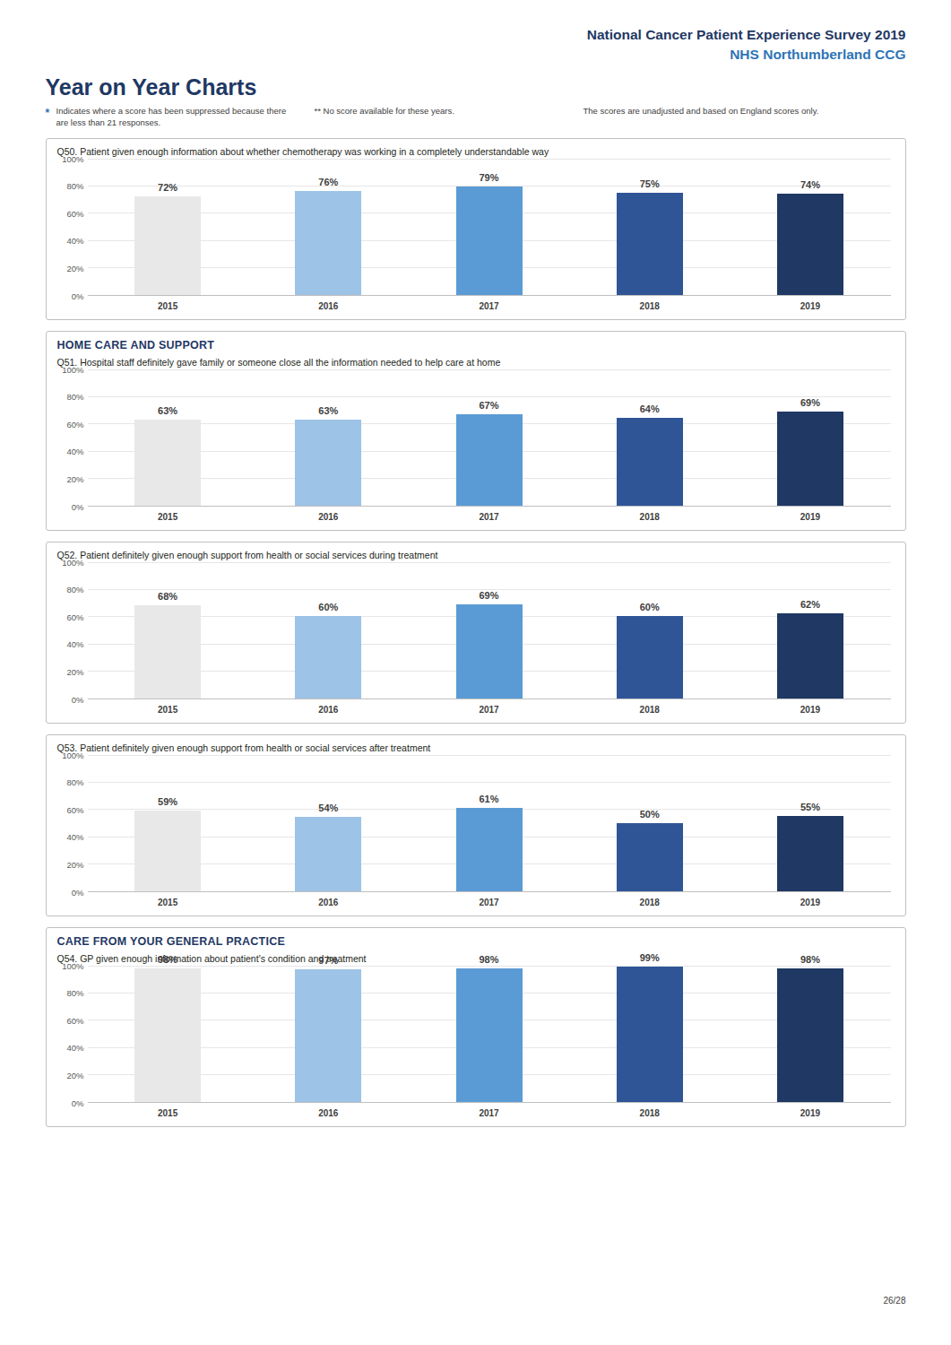National Cancer Patient Experience Survey 2019
NHS Northumberland CCG
Year on Year Charts
*Indicates where a score has been suppressed because there are less than 21 responses.
** No score available for these years.
The scores are unadjusted and based on England scores only.
Q50. Patient given enough information about whether chemotherapy was working in a completely understandable way
100% 80% 60% 40% 20% 0%
72%
76%
79%
75%
74%
2015
2016
2017
2018
2019
HOME CARE AND SUPPORT
Q51. Hospital staff definitely gave family or someone close all the information needed to help care at home
100% 80% 60% 40% 20% 0%
63%
63%
67%
64%
69%
2015
2016
2017
2018
2019
Q52. Patient definitely given enough support from health or social services during treatment
100% 80% 60% 40% 20% 0%
68%
60%
69%
60%
62%
2015
2016
2017
2018
2019
Q53. Patient definitely given enough support from health or social services after treatment
100% 80% 60% 40% 20% 0%
59%
54%
61%
50%
55%
2015
2016
2017
2018
2019
CARE FROM YOUR GENERAL PRACTICE
Q54. GP given enough information about patient's condition and treatment
100% 80% 60% 40% 20% 0%
98%
97%
98%
99%
98%
2015
2016
2017
2018
2019
26/28